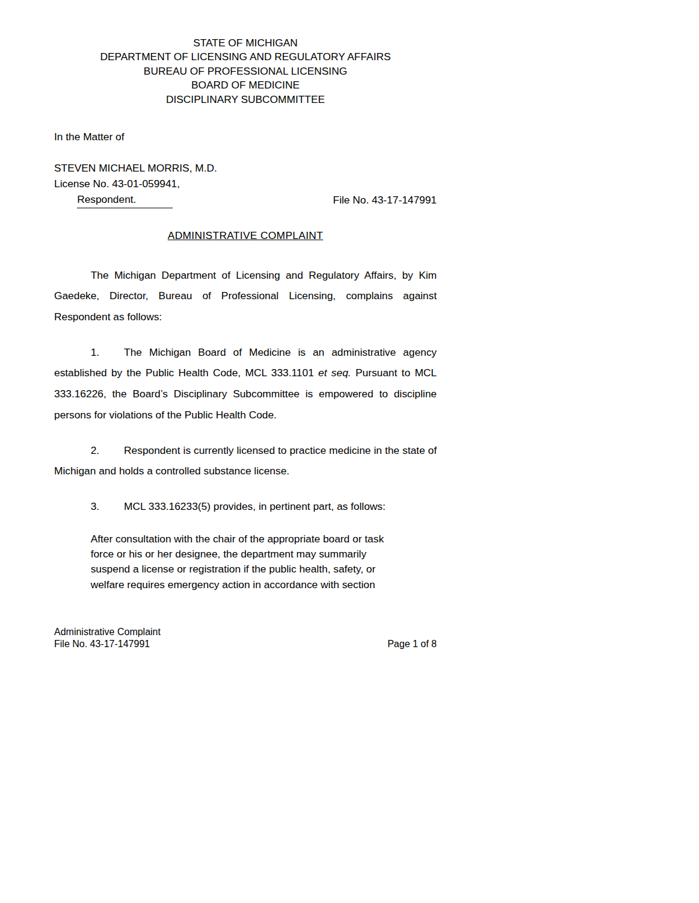STATE OF MICHIGAN
DEPARTMENT OF LICENSING AND REGULATORY AFFAIRS
BUREAU OF PROFESSIONAL LICENSING
BOARD OF MEDICINE
DISCIPLINARY SUBCOMMITTEE
In the Matter of
STEVEN MICHAEL MORRIS, M.D.
License No. 43-01-059941,
Respondent. File No. 43-17-147991
ADMINISTRATIVE COMPLAINT
The Michigan Department of Licensing and Regulatory Affairs, by Kim Gaedeke, Director, Bureau of Professional Licensing, complains against Respondent as follows:
1. The Michigan Board of Medicine is an administrative agency established by the Public Health Code, MCL 333.1101 et seq. Pursuant to MCL 333.16226, the Board’s Disciplinary Subcommittee is empowered to discipline persons for violations of the Public Health Code.
2. Respondent is currently licensed to practice medicine in the state of Michigan and holds a controlled substance license.
3. MCL 333.16233(5) provides, in pertinent part, as follows:
After consultation with the chair of the appropriate board or task force or his or her designee, the department may summarily suspend a license or registration if the public health, safety, or welfare requires emergency action in accordance with section
Administrative Complaint
File No. 43-17-147991
Page 1 of 8